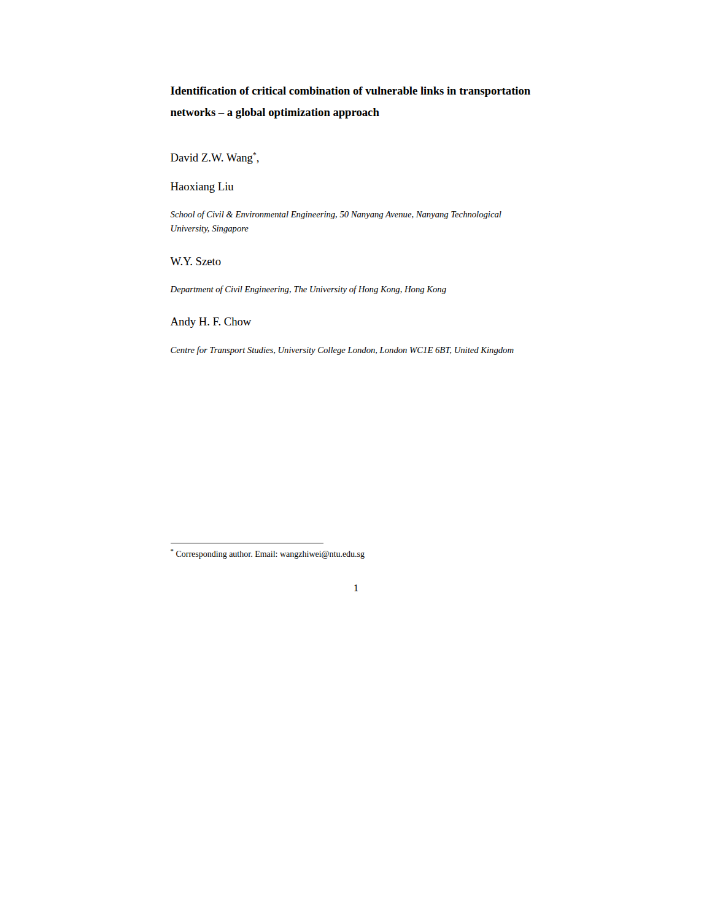Identification of critical combination of vulnerable links in transportation networks – a global optimization approach
David Z.W. Wang*,
Haoxiang Liu
School of Civil & Environmental Engineering, 50 Nanyang Avenue, Nanyang Technological University, Singapore
W.Y. Szeto
Department of Civil Engineering, The University of Hong Kong, Hong Kong
Andy H. F. Chow
Centre for Transport Studies, University College London, London WC1E 6BT, United Kingdom
* Corresponding author. Email: wangzhiwei@ntu.edu.sg
1